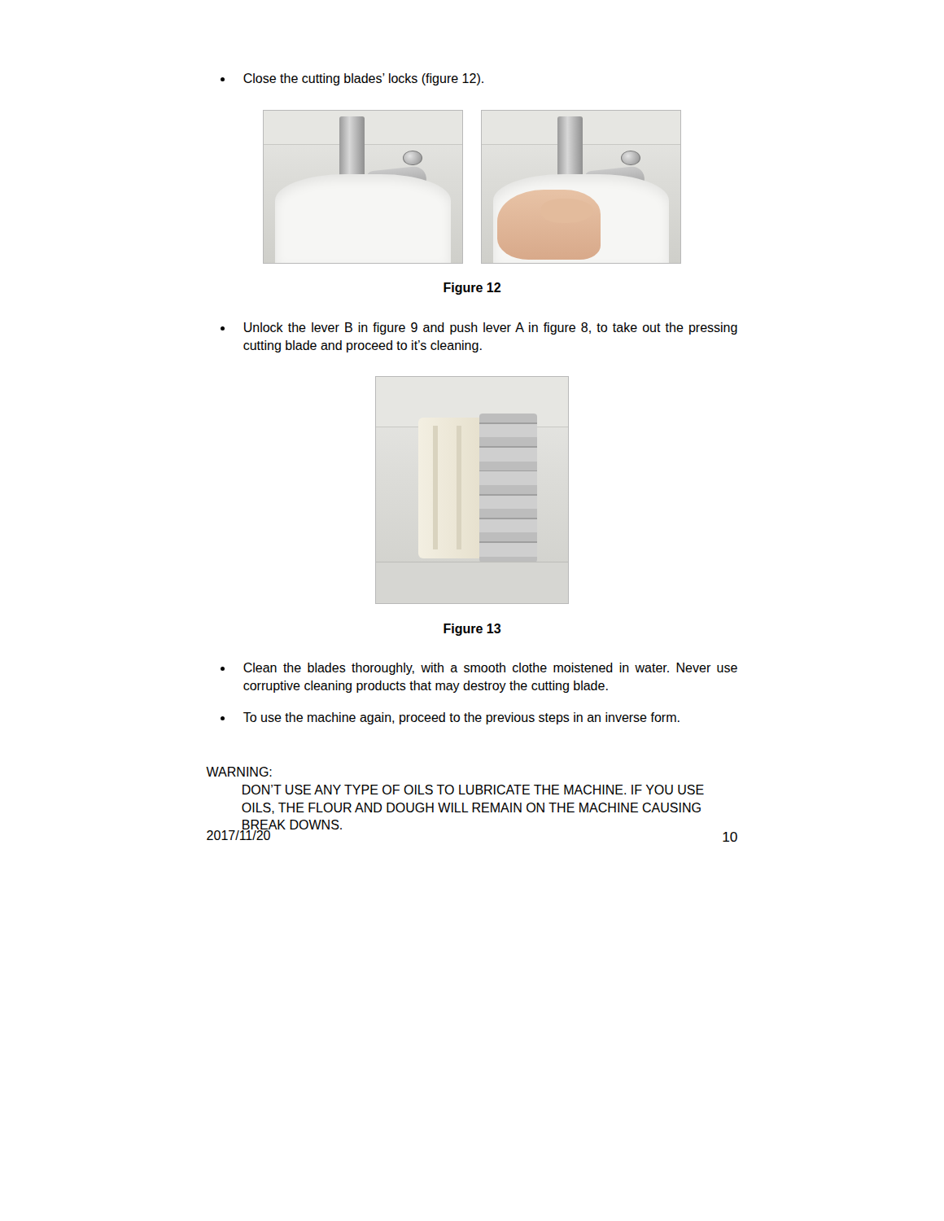Close the cutting blades’ locks (figure 12).
Figure 12
Unlock the lever B in figure 9 and push lever A in figure 8, to take out the pressing cutting blade and proceed to it’s cleaning.
Figure 13
Clean the blades thoroughly, with a smooth clothe moistened in water. Never use corruptive cleaning products that may destroy the cutting blade.
To use the machine again, proceed to the previous steps in an inverse form.
WARNING:
DON’T USE ANY TYPE OF OILS TO LUBRICATE THE MACHINE. IF YOU USE OILS, THE FLOUR AND DOUGH WILL REMAIN ON THE MACHINE CAUSING BREAK DOWNS.
2017/11/20 10